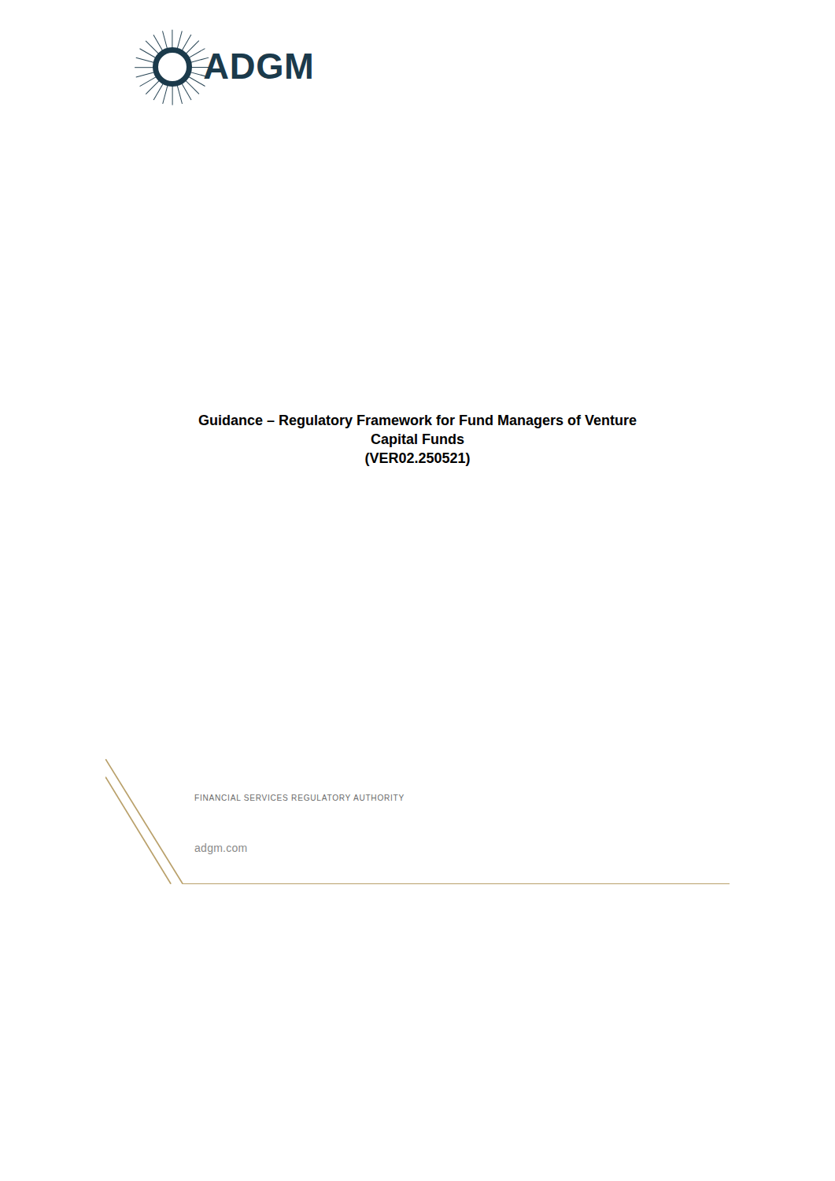ADGM
Guidance – Regulatory Framework for Fund Managers of Venture
Capital Funds
(VER02.250521)
FINANCIAL SERVICES REGULATORY AUTHORITY
adgm.com